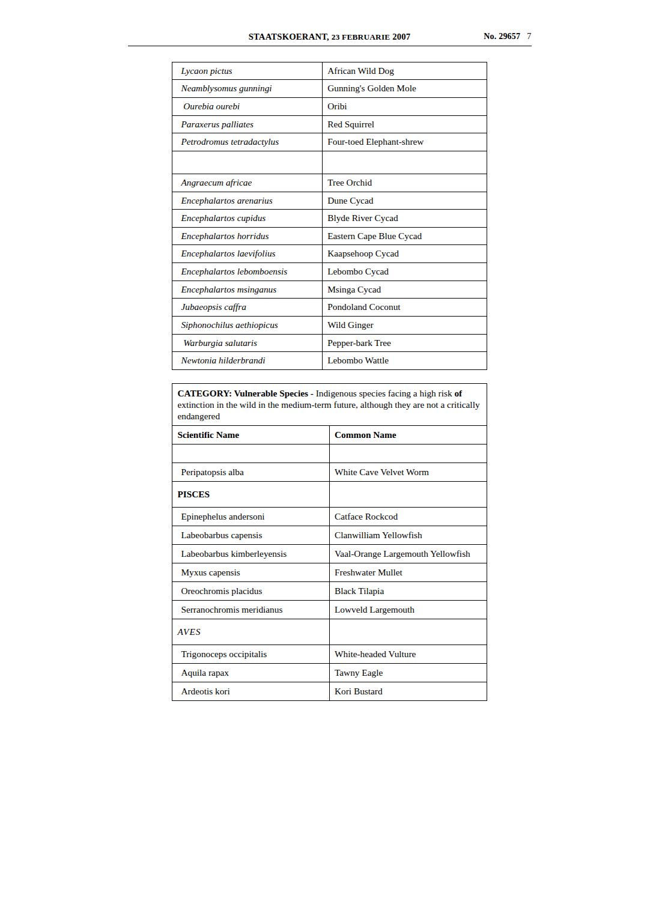STAATSKOERANT, 23 FEBRUARIE 2007 No. 29657 7
| Lycaon pictus | African Wild Dog |
| Neamblysomus gunningi | Gunning's Golden Mole |
| Ourebia ourebi | Oribi |
| Paraxerus palliates | Red Squirrel |
| Petrodromus tetradactylus | Four-toed Elephant-shrew |
| Angraecum africae | Tree Orchid |
| Encephalartos arenarius | Dune Cycad |
| Encephalartos cupidus | Blyde River Cycad |
| Encephalartos horridus | Eastern Cape Blue Cycad |
| Encephalartos laevifolius | Kaapsehoop Cycad |
| Encephalartos lebomboensis | Lebombo Cycad |
| Encephalartos msinganus | Msinga Cycad |
| Jubaeopsis caffra | Pondoland Coconut |
| Siphonochilus aethiopicus | Wild Ginger |
| Warburgia salutaris | Pepper-bark Tree |
| Newtonia hilderbrandi | Lebombo Wattle |
| CATEGORY: Vulnerable Species - Indigenous species facing a high risk of extinction in the wild in the medium-term future, although they are not a critically endangered |
| Scientific Name | Common Name |
| Peripatopsis alba | White Cave Velvet Worm |
| PISCES | |
| Epinephelus andersoni | Catface Rockcod |
| Labeobarbus capensis | Clanwilliam Yellowfish |
| Labeobarbus kimberleyensis | Vaal-Orange Largemouth Yellowfish |
| Myxus capensis | Freshwater Mullet |
| Oreochromis placidus | Black Tilapia |
| Serranochromis meridianus | Lowveld Largemouth |
| AVES | |
| Trigonoceps occipitalis | White-headed Vulture |
| Aquila rapax | Tawny Eagle |
| Ardeotis kori | Kori Bustard |